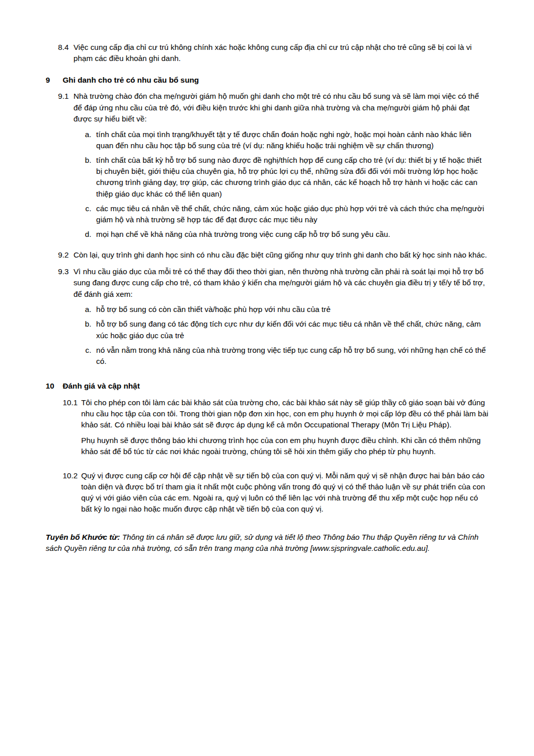8.4
Việc cung cấp địa chỉ cư trú không chính xác hoặc không cung cấp địa chỉ cư trú cập nhật cho trẻ cũng sẽ bị coi là vi phạm các điều khoản ghi danh.
9
Ghi danh cho trẻ có nhu cầu bổ sung
9.1
Nhà trường chào đón cha mẹ/người giám hộ muốn ghi danh cho một trẻ có nhu cầu bổ sung và sẽ làm mọi việc có thể để đáp ứng nhu cầu của trẻ đó, với điều kiện trước khi ghi danh giữa nhà trường và cha mẹ/người giám hộ phải đạt được sự hiểu biết về:
tính chất của mọi tình trạng/khuyết tật y tế được chẩn đoán hoặc nghi ngờ, hoặc mọi hoàn cảnh nào khác liên quan đến nhu cầu học tập bổ sung của trẻ (ví dụ: năng khiếu hoặc trải nghiệm về sự chấn thương)
tính chất của bất kỳ hỗ trợ bổ sung nào được đề nghị/thích hợp để cung cấp cho trẻ (ví dụ: thiết bị y tế hoặc thiết bị chuyên biệt, giới thiệu của chuyên gia, hỗ trợ phúc lợi cụ thể, những sửa đổi đối với môi trường lớp học hoặc chương trình giảng dạy, trợ giúp, các chương trình giáo dục cá nhân, các kế hoạch hỗ trợ hành vi hoặc các can thiệp giáo dục khác có thể liên quan)
các mục tiêu cá nhân về thể chất, chức năng, cảm xúc hoặc giáo dục phù hợp với trẻ và cách thức cha mẹ/người giám hộ và nhà trường sẽ hợp tác để đạt được các mục tiêu này
mọi hạn chế về khả năng của nhà trường trong việc cung cấp hỗ trợ bổ sung yêu cầu.
9.2
Còn lại, quy trình ghi danh học sinh có nhu cầu đặc biệt cũng giống như quy trình ghi danh cho bất kỳ học sinh nào khác.
9.3
Vì nhu cầu giáo dục của mỗi trẻ có thể thay đổi theo thời gian, nên thường nhà trường cần phải rà soát lại mọi hỗ trợ bổ sung đang được cung cấp cho trẻ, có tham khảo ý kiến cha mẹ/người giám hộ và các chuyên gia điều trị y tế/y tế bổ trợ, để đánh giá xem:
hỗ trợ bổ sung có còn cần thiết và/hoặc phù hợp với nhu cầu của trẻ
hỗ trợ bổ sung đang có tác động tích cực như dự kiến đối với các mục tiêu cá nhân về thể chất, chức năng, cảm xúc hoặc giáo dục của trẻ
nó vẫn nằm trong khả năng của nhà trường trong việc tiếp tục cung cấp hỗ trợ bổ sung, với những hạn chế có thể có.
10
Đánh giá và cập nhật
10.1
Tôi cho phép con tôi làm các bài khảo sát của trường cho, các bài khảo sát này sẽ giúp thầy cô giáo soạn bài vở đúng nhu cầu học tập của con tôi. Trong thời gian nộp đơn xin học, con em phụ huynh ở mọi cấp lớp đều có thể phải làm bài khảo sát. Có nhiều loại bài khảo sát sẽ được áp dụng kể cả môn Occupational Therapy (Môn Trị Liệu Pháp).
Phụ huynh sẽ được thông báo khi chương trình học của con em phụ huynh được điều chỉnh. Khi cần có thêm những khảo sát để bổ túc từ các nơi khác ngoài trường, chúng tôi sẽ hỏi xin thêm giấy cho phép từ phụ huynh.
10.2
Quý vị được cung cấp cơ hội để cập nhật về sự tiến bộ của con quý vị. Mỗi năm quý vị sẽ nhận được hai bản báo cáo toàn diện và được bố trí tham gia ít nhất một cuộc phỏng vấn trong đó quý vị có thể thảo luận về sự phát triển của con quý vị với giáo viên của các em. Ngoài ra, quý vị luôn có thể liên lạc với nhà trường để thu xếp một cuộc họp nếu có bất kỳ lo ngại nào hoặc muốn được cập nhật về tiến bộ của con quý vị.
Tuyên bố Khước từ: Thông tin cá nhân sẽ được lưu giữ, sử dụng và tiết lộ theo Thông báo Thu thập Quyền riêng tư và Chính sách Quyền riêng tư của nhà trường, có sẵn trên trang mạng của nhà trường [www.sjspringvale.catholic.edu.au].